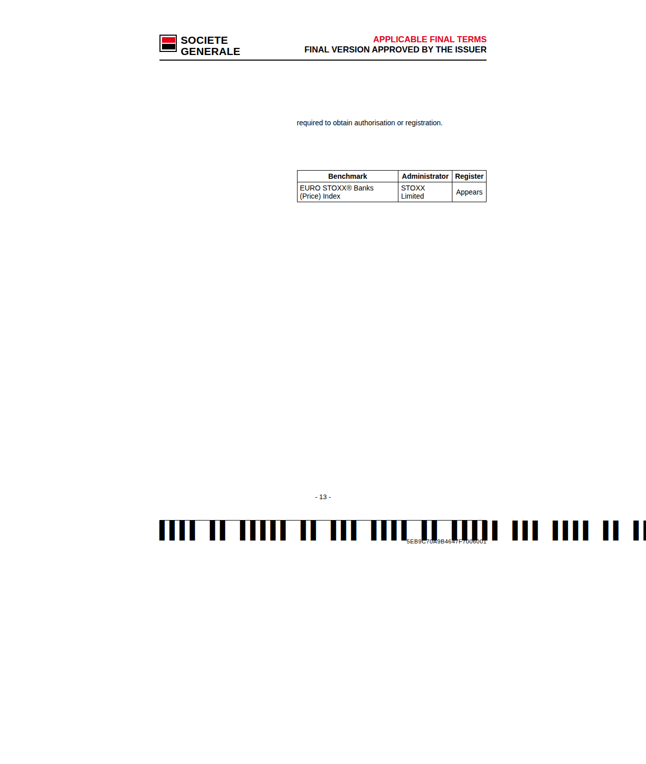SOCIETE
GENERALE
APPLICABLE FINAL TERMS
FINAL VERSION APPROVED BY THE ISSUER
required to obtain authorisation or registration.
| Benchmark | Administrator | Register |
| --- | --- | --- |
| EURO STOXX® Banks (Price) Index | STOXX Limited | Appears |
- 13 -
▌▌▌▌ ▌▌ ▌▌▌▌▌ ▌▌ ▌▌▌ ▌▌▌▌ ▌▌ ▌▌▌▌▌ ▌▌▌ ▌▌▌▌ ▌▌ ▌▌▌
5EB9C70A9B4647F7006001